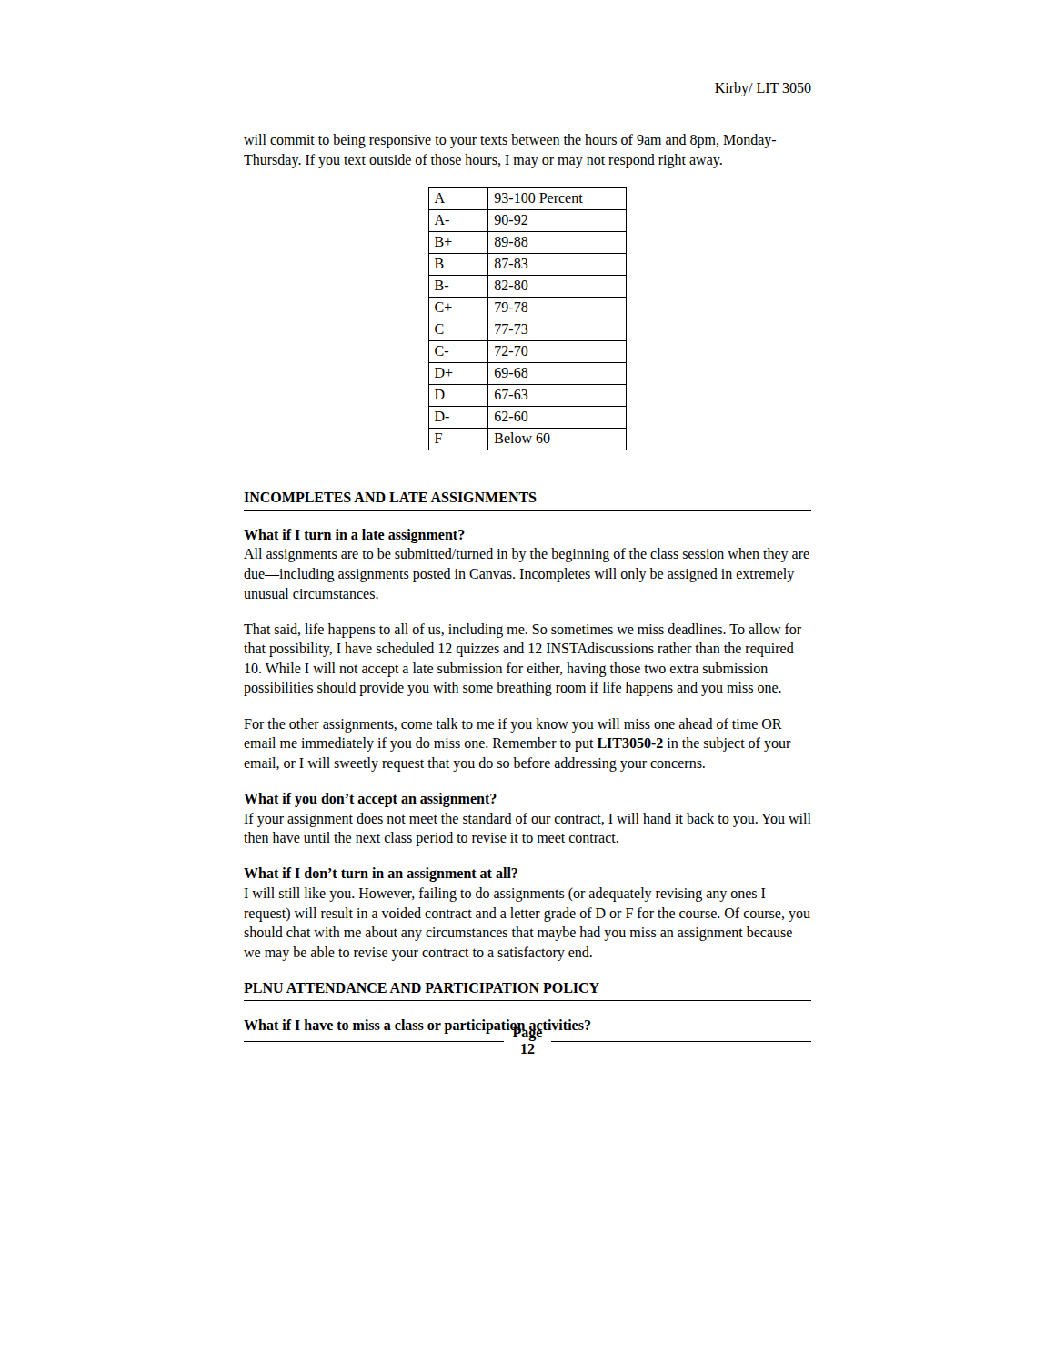Kirby/ LIT 3050
will commit to being responsive to your texts between the hours of 9am and 8pm, Monday-Thursday. If you text outside of those hours, I may or may not respond right away.
| A | 93-100 Percent |
| A- | 90-92 |
| B+ | 89-88 |
| B | 87-83 |
| B- | 82-80 |
| C+ | 79-78 |
| C | 77-73 |
| C- | 72-70 |
| D+ | 69-68 |
| D | 67-63 |
| D- | 62-60 |
| F | Below 60 |
Incompletes and Late Assignments
What if I turn in a late assignment?
All assignments are to be submitted/turned in by the beginning of the class session when they are due—including assignments posted in Canvas. Incompletes will only be assigned in extremely unusual circumstances.
That said, life happens to all of us, including me. So sometimes we miss deadlines. To allow for that possibility, I have scheduled 12 quizzes and 12 INSTAdiscussions rather than the required 10. While I will not accept a late submission for either, having those two extra submission possibilities should provide you with some breathing room if life happens and you miss one.
For the other assignments, come talk to me if you know you will miss one ahead of time OR email me immediately if you do miss one. Remember to put LIT3050-2 in the subject of your email, or I will sweetly request that you do so before addressing your concerns.
What if you don’t accept an assignment?
If your assignment does not meet the standard of our contract, I will hand it back to you. You will then have until the next class period to revise it to meet contract.
What if I don’t turn in an assignment at all?
I will still like you. However, failing to do assignments (or adequately revising any ones I request) will result in a voided contract and a letter grade of D or F for the course. Of course, you should chat with me about any circumstances that maybe had you miss an assignment because we may be able to revise your contract to a satisfactory end.
PLNU Attendance and Participation Policy
What if I have to miss a class or participation activities?
Page
12